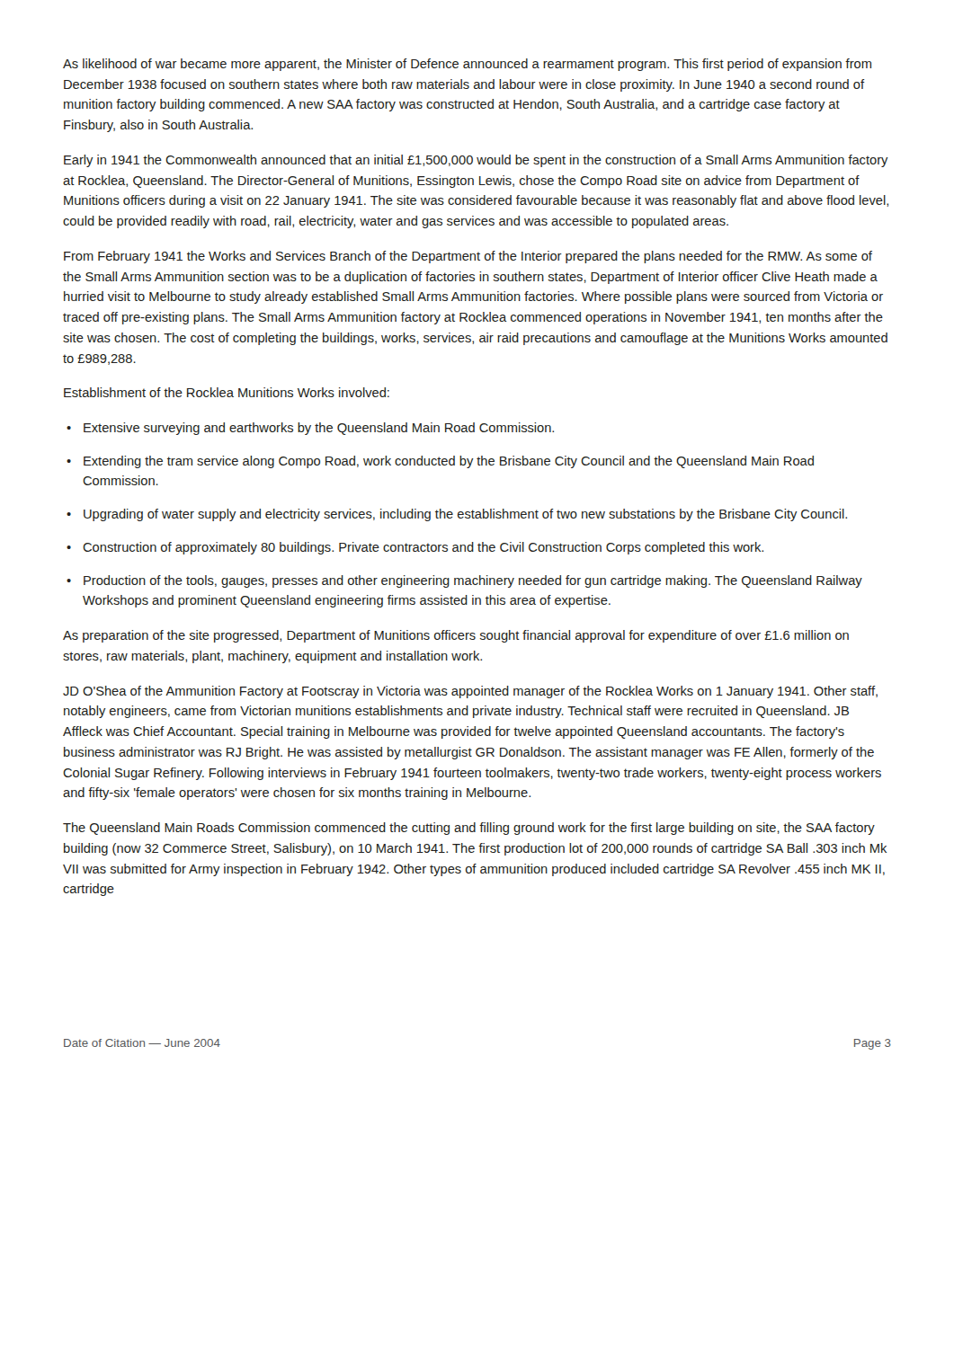As likelihood of war became more apparent, the Minister of Defence announced a rearmament program. This first period of expansion from December 1938 focused on southern states where both raw materials and labour were in close proximity. In June 1940 a second round of munition factory building commenced. A new SAA factory was constructed at Hendon, South Australia, and a cartridge case factory at Finsbury, also in South Australia.
Early in 1941 the Commonwealth announced that an initial £1,500,000 would be spent in the construction of a Small Arms Ammunition factory at Rocklea, Queensland. The Director-General of Munitions, Essington Lewis, chose the Compo Road site on advice from Department of Munitions officers during a visit on 22 January 1941. The site was considered favourable because it was reasonably flat and above flood level, could be provided readily with road, rail, electricity, water and gas services and was accessible to populated areas.
From February 1941 the Works and Services Branch of the Department of the Interior prepared the plans needed for the RMW. As some of the Small Arms Ammunition section was to be a duplication of factories in southern states, Department of Interior officer Clive Heath made a hurried visit to Melbourne to study already established Small Arms Ammunition factories. Where possible plans were sourced from Victoria or traced off pre-existing plans. The Small Arms Ammunition factory at Rocklea commenced operations in November 1941, ten months after the site was chosen. The cost of completing the buildings, works, services, air raid precautions and camouflage at the Munitions Works amounted to £989,288.
Establishment of the Rocklea Munitions Works involved:
Extensive surveying and earthworks by the Queensland Main Road Commission.
Extending the tram service along Compo Road, work conducted by the Brisbane City Council and the Queensland Main Road Commission.
Upgrading of water supply and electricity services, including the establishment of two new substations by the Brisbane City Council.
Construction of approximately 80 buildings. Private contractors and the Civil Construction Corps completed this work.
Production of the tools, gauges, presses and other engineering machinery needed for gun cartridge making. The Queensland Railway Workshops and prominent Queensland engineering firms assisted in this area of expertise.
As preparation of the site progressed, Department of Munitions officers sought financial approval for expenditure of over £1.6 million on stores, raw materials, plant, machinery, equipment and installation work.
JD O'Shea of the Ammunition Factory at Footscray in Victoria was appointed manager of the Rocklea Works on 1 January 1941. Other staff, notably engineers, came from Victorian munitions establishments and private industry. Technical staff were recruited in Queensland. JB Affleck was Chief Accountant. Special training in Melbourne was provided for twelve appointed Queensland accountants. The factory's business administrator was RJ Bright. He was assisted by metallurgist GR Donaldson. The assistant manager was FE Allen, formerly of the Colonial Sugar Refinery. Following interviews in February 1941 fourteen toolmakers, twenty-two trade workers, twenty-eight process workers and fifty-six 'female operators' were chosen for six months training in Melbourne.
The Queensland Main Roads Commission commenced the cutting and filling ground work for the first large building on site, the SAA factory building (now 32 Commerce Street, Salisbury), on 10 March 1941. The first production lot of 200,000 rounds of cartridge SA Ball .303 inch Mk VII was submitted for Army inspection in February 1942. Other types of ammunition produced included cartridge SA Revolver .455 inch MK II, cartridge
Date of Citation — June 2004 Page 3